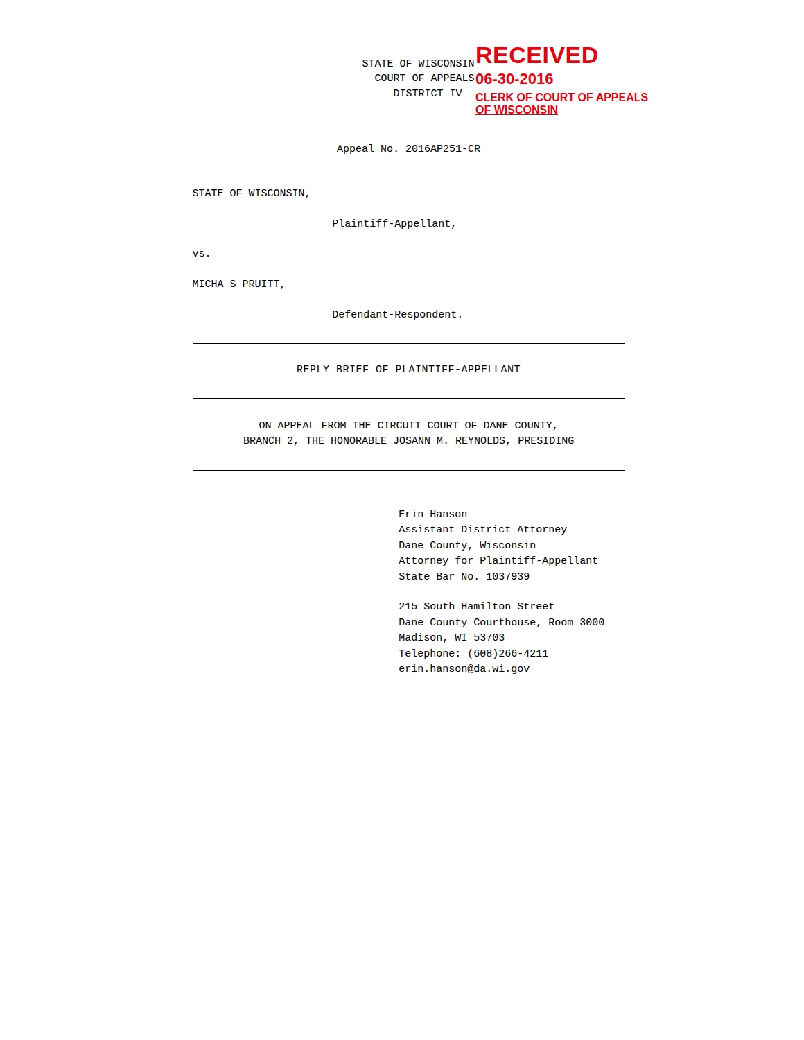RECEIVED
06-30-2016
CLERK OF COURT OF APPEALS OF WISCONSIN
STATE OF WISCONSIN
COURT OF APPEALS
DISTRICT IV
Appeal No. 2016AP251-CR
STATE OF WISCONSIN,
Plaintiff-Appellant,
vs.
MICHA S PRUITT,
Defendant-Respondent.
REPLY BRIEF OF PLAINTIFF-APPELLANT
ON APPEAL FROM THE CIRCUIT COURT OF DANE COUNTY,
BRANCH 2, THE HONORABLE JOSANN M. REYNOLDS, PRESIDING
Erin Hanson
Assistant District Attorney
Dane County, Wisconsin
Attorney for Plaintiff-Appellant
State Bar No. 1037939
215 South Hamilton Street
Dane County Courthouse, Room 3000
Madison, WI 53703
Telephone: (608)266-4211
erin.hanson@da.wi.gov